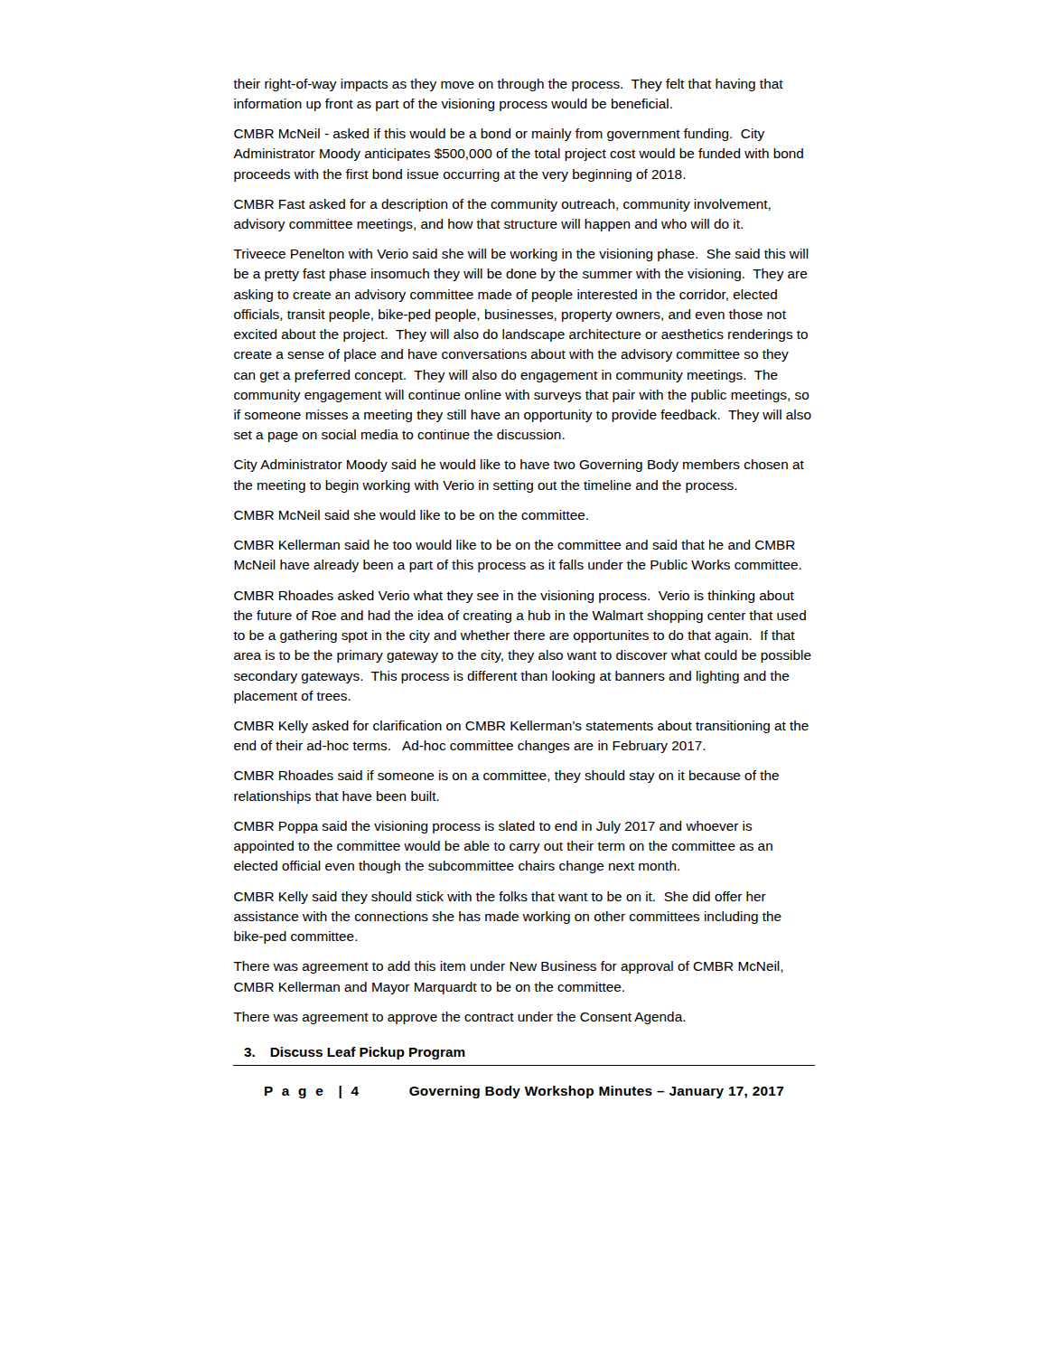their right-of-way impacts as they move on through the process. They felt that having that information up front as part of the visioning process would be beneficial.
CMBR McNeil - asked if this would be a bond or mainly from government funding. City Administrator Moody anticipates $500,000 of the total project cost would be funded with bond proceeds with the first bond issue occurring at the very beginning of 2018.
CMBR Fast asked for a description of the community outreach, community involvement, advisory committee meetings, and how that structure will happen and who will do it.
Triveece Penelton with Verio said she will be working in the visioning phase. She said this will be a pretty fast phase insomuch they will be done by the summer with the visioning. They are asking to create an advisory committee made of people interested in the corridor, elected officials, transit people, bike-ped people, businesses, property owners, and even those not excited about the project. They will also do landscape architecture or aesthetics renderings to create a sense of place and have conversations about with the advisory committee so they can get a preferred concept. They will also do engagement in community meetings. The community engagement will continue online with surveys that pair with the public meetings, so if someone misses a meeting they still have an opportunity to provide feedback. They will also set a page on social media to continue the discussion.
City Administrator Moody said he would like to have two Governing Body members chosen at the meeting to begin working with Verio in setting out the timeline and the process.
CMBR McNeil said she would like to be on the committee.
CMBR Kellerman said he too would like to be on the committee and said that he and CMBR McNeil have already been a part of this process as it falls under the Public Works committee.
CMBR Rhoades asked Verio what they see in the visioning process. Verio is thinking about the future of Roe and had the idea of creating a hub in the Walmart shopping center that used to be a gathering spot in the city and whether there are opportunites to do that again. If that area is to be the primary gateway to the city, they also want to discover what could be possible secondary gateways. This process is different than looking at banners and lighting and the placement of trees.
CMBR Kelly asked for clarification on CMBR Kellerman’s statements about transitioning at the end of their ad-hoc terms. Ad-hoc committee changes are in February 2017.
CMBR Rhoades said if someone is on a committee, they should stay on it because of the relationships that have been built.
CMBR Poppa said the visioning process is slated to end in July 2017 and whoever is appointed to the committee would be able to carry out their term on the committee as an elected official even though the subcommittee chairs change next month.
CMBR Kelly said they should stick with the folks that want to be on it. She did offer her assistance with the connections she has made working on other committees including the bike-ped committee.
There was agreement to add this item under New Business for approval of CMBR McNeil, CMBR Kellerman and Mayor Marquardt to be on the committee.
There was agreement to approve the contract under the Consent Agenda.
3. Discuss Leaf Pickup Program
P a g e | 4 Governing Body Workshop Minutes – January 17, 2017